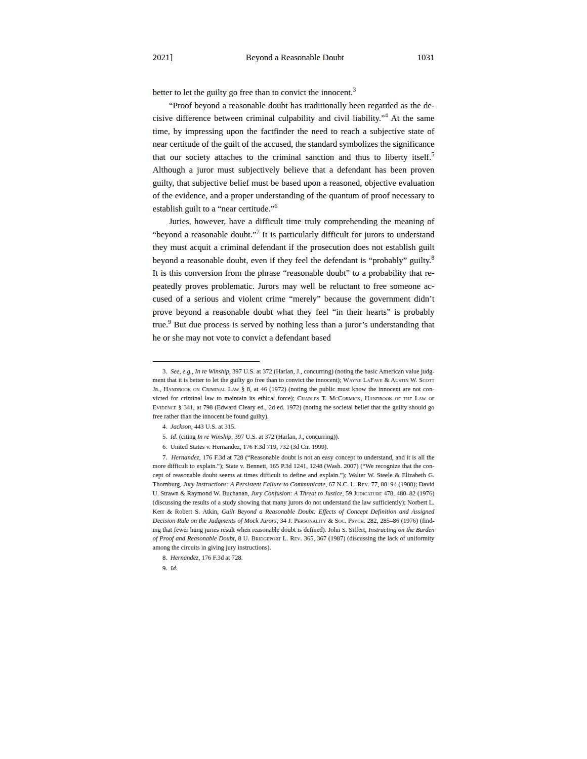2021] Beyond a Reasonable Doubt 1031
better to let the guilty go free than to convict the innocent.3
“Proof beyond a reasonable doubt has traditionally been regarded as the decisive difference between criminal culpability and civil liability.”4 At the same time, by impressing upon the factfinder the need to reach a subjective state of near certitude of the guilt of the accused, the standard symbolizes the significance that our society attaches to the criminal sanction and thus to liberty itself.5 Although a juror must subjectively believe that a defendant has been proven guilty, that subjective belief must be based upon a reasoned, objective evaluation of the evidence, and a proper understanding of the quantum of proof necessary to establish guilt to a “near certitude.”6
Juries, however, have a difficult time truly comprehending the meaning of “beyond a reasonable doubt.”7 It is particularly difficult for jurors to understand they must acquit a criminal defendant if the prosecution does not establish guilt beyond a reasonable doubt, even if they feel the defendant is “probably” guilty.8 It is this conversion from the phrase “reasonable doubt” to a probability that repeatedly proves problematic. Jurors may well be reluctant to free someone accused of a serious and violent crime “merely” because the government didn’t prove beyond a reasonable doubt what they feel “in their hearts” is probably true.9 But due process is served by nothing less than a juror’s understanding that he or she may not vote to convict a defendant based
3. See, e.g., In re Winship, 397 U.S. at 372 (Harlan, J., concurring) (noting the basic American value judgment that it is better to let the guilty go free than to convict the innocent); Wayne LaFave & Austin W. Scott Jr., Handbook on Criminal Law § 8, at 46 (1972) (noting the public must know the innocent are not convicted for criminal law to maintain its ethical force); Charles T. McCormick, Handbook of the Law of Evidence § 341, at 798 (Edward Cleary ed., 2d ed. 1972) (noting the societal belief that the guilty should go free rather than the innocent be found guilty).
4. Jackson, 443 U.S. at 315.
5. Id. (citing In re Winship, 397 U.S. at 372 (Harlan, J., concurring)).
6. United States v. Hernandez, 176 F.3d 719, 732 (3d Cir. 1999).
7. Hernandez, 176 F.3d at 728 (“Reasonable doubt is not an easy concept to understand, and it is all the more difficult to explain.”); State v. Bennett, 165 P.3d 1241, 1248 (Wash. 2007) (“We recognize that the concept of reasonable doubt seems at times difficult to define and explain.”); Walter W. Steele & Elizabeth G. Thornburg, Jury Instructions: A Persistent Failure to Communicate, 67 N.C. L. Rev. 77, 88–94 (1988); David U. Strawn & Raymond W. Buchanan, Jury Confusion: A Threat to Justice, 59 Judicature 478, 480–82 (1976) (discussing the results of a study showing that many jurors do not understand the law sufficiently); Norbert L. Kerr & Robert S. Atkin, Guilt Beyond a Reasonable Doubt: Effects of Concept Definition and Assigned Decision Rule on the Judgments of Mock Jurors, 34 J. Personality & Soc. Psych. 282, 285–86 (1976) (finding that fewer hung juries result when reasonable doubt is defined). John S. Siffert, Instructing on the Burden of Proof and Reasonable Doubt, 8 U. Bridgeport L. Rev. 365, 367 (1987) (discussing the lack of uniformity among the circuits in giving jury instructions).
8. Hernandez, 176 F.3d at 728.
9. Id.